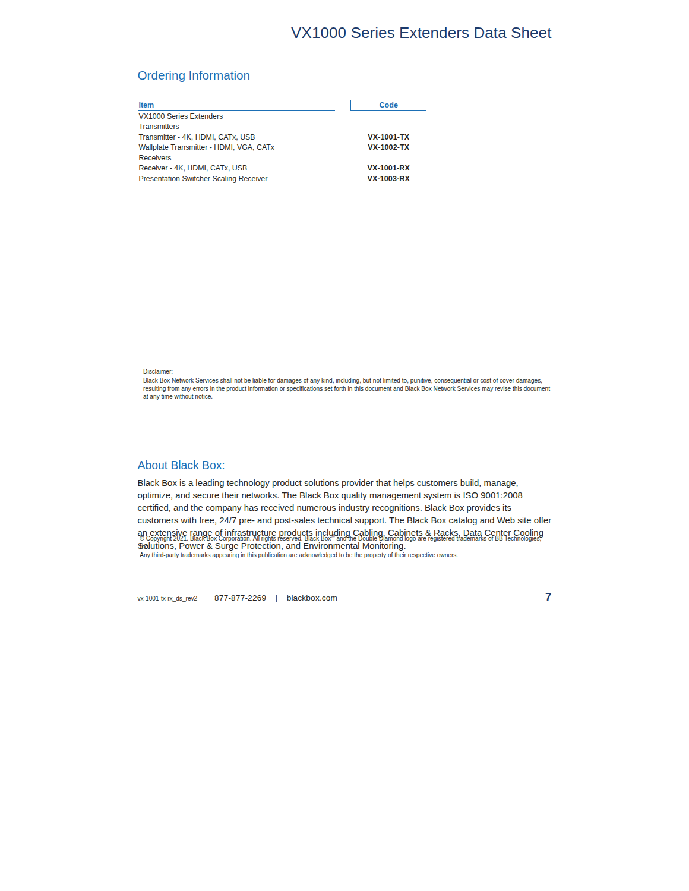VX1000 Series Extenders Data Sheet
Ordering Information
| Item | | Code |
| --- | --- | --- |
| VX1000 Series Extenders | | |
| Transmitters | | |
| Transmitter - 4K, HDMI, CATx, USB | | VX-1001-TX |
| Wallplate Transmitter - HDMI, VGA, CATx | | VX-1002-TX |
| Receivers | | |
| Receiver - 4K, HDMI, CATx, USB | | VX-1001-RX |
| Presentation Switcher Scaling Receiver | | VX-1003-RX |
Disclaimer:
Black Box Network Services shall not be liable for damages of any kind, including, but not limited to, punitive, consequential or cost of cover damages, resulting from any errors in the product information or specifications set forth in this document and Black Box Network Services may revise this document at any time without notice.
About Black Box:
Black Box is a leading technology product solutions provider that helps customers build, manage, optimize, and secure their networks. The Black Box quality management system is ISO 9001:2008 certified, and the company has received numerous industry recognitions. Black Box provides its customers with free, 24/7 pre- and post-sales technical support. The Black Box catalog and Web site offer an extensive range of infrastructure products including Cabling, Cabinets & Racks, Data Center Cooling Solutions, Power & Surge Protection, and Environmental Monitoring.
© Copyright 2021. Black Box Corporation. All rights reserved. Black Box® and the Double Diamond logo are registered trademarks of BB Technologies, Inc.
Any third-party trademarks appearing in this publication are acknowledged to be the property of their respective owners.
vx-1001-tx-rx_ds_rev2
877-877-2269|blackbox.com
7